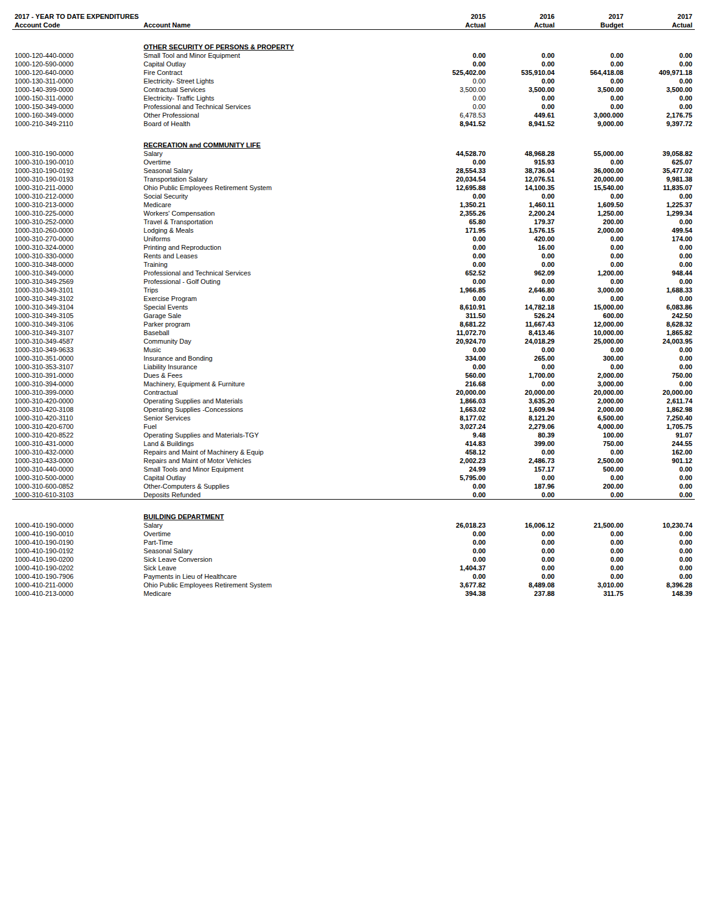| 2017 - YEAR TO DATE EXPENDITURES | | 2015 | 2016 | 2017 | 2017 |
| --- | --- | --- | --- | --- | --- |
| Account Code | Account Name | Actual | Actual | Budget | Actual |
| | OTHER SECURITY OF PERSONS & PROPERTY | | | | |
| 1000-120-440-0000 | Small Tool and Minor Equipment | 0.00 | 0.00 | 0.00 | 0.00 |
| 1000-120-590-0000 | Capital Outlay | 0.00 | 0.00 | 0.00 | 0.00 |
| 1000-120-640-0000 | Fire Contract | 525,402.00 | 535,910.04 | 564,418.08 | 409,971.18 |
| 1000-130-311-0000 | Electricity- Street Lights | 0.00 | 0.00 | 0.00 | 0.00 |
| 1000-140-399-0000 | Contractual Services | 3,500.00 | 3,500.00 | 3,500.00 | 3,500.00 |
| 1000-150-311-0000 | Electricity- Traffic Lights | 0.00 | 0.00 | 0.00 | 0.00 |
| 1000-150-349-0000 | Professional and Technical Services | 0.00 | 0.00 | 0.00 | 0.00 |
| 1000-160-349-0000 | Other Professional | 6,478.53 | 449.61 | 3,000.000 | 2,176.75 |
| 1000-210-349-2110 | Board of Health | 8,941.52 | 8,941.52 | 9,000.00 | 9,397.72 |
| | RECREATION and COMMUNITY LIFE | | | | |
| 1000-310-190-0000 | Salary | 44,528.70 | 48,968.28 | 55,000.00 | 39,058.82 |
| 1000-310-190-0010 | Overtime | 0.00 | 915.93 | 0.00 | 625.07 |
| 1000-310-190-0192 | Seasonal Salary | 28,554.33 | 38,736.04 | 36,000.00 | 35,477.02 |
| 1000-310-190-0193 | Transportation Salary | 20,034.54 | 12,076.51 | 20,000.00 | 9,981.38 |
| 1000-310-211-0000 | Ohio Public Employees Retirement System | 12,695.88 | 14,100.35 | 15,540.00 | 11,835.07 |
| 1000-310-212-0000 | Social Security | 0.00 | 0.00 | 0.00 | 0.00 |
| 1000-310-213-0000 | Medicare | 1,350.21 | 1,460.11 | 1,609.50 | 1,225.37 |
| 1000-310-225-0000 | Workers' Compensation | 2,355.26 | 2,200.24 | 1,250.00 | 1,299.34 |
| 1000-310-252-0000 | Travel & Transportation | 65.80 | 179.37 | 200.00 | 0.00 |
| 1000-310-260-0000 | Lodging & Meals | 171.95 | 1,576.15 | 2,000.00 | 499.54 |
| 1000-310-270-0000 | Uniforms | 0.00 | 420.00 | 0.00 | 174.00 |
| 1000-310-324-0000 | Printing and Reproduction | 0.00 | 16.00 | 0.00 | 0.00 |
| 1000-310-330-0000 | Rents and Leases | 0.00 | 0.00 | 0.00 | 0.00 |
| 1000-310-348-0000 | Training | 0.00 | 0.00 | 0.00 | 0.00 |
| 1000-310-349-0000 | Professional and Technical Services | 652.52 | 962.09 | 1,200.00 | 948.44 |
| 1000-310-349-2569 | Professional - Golf Outing | 0.00 | 0.00 | 0.00 | 0.00 |
| 1000-310-349-3101 | Trips | 1,966.85 | 2,646.80 | 3,000.00 | 1,688.33 |
| 1000-310-349-3102 | Exercise Program | 0.00 | 0.00 | 0.00 | 0.00 |
| 1000-310-349-3104 | Special Events | 8,610.91 | 14,782.18 | 15,000.00 | 6,083.86 |
| 1000-310-349-3105 | Garage Sale | 311.50 | 526.24 | 600.00 | 242.50 |
| 1000-310-349-3106 | Parker program | 8,681.22 | 11,667.43 | 12,000.00 | 8,628.32 |
| 1000-310-349-3107 | Baseball | 11,072.70 | 8,413.46 | 10,000.00 | 1,865.82 |
| 1000-310-349-4587 | Community Day | 20,924.70 | 24,018.29 | 25,000.00 | 24,003.95 |
| 1000-310-349-9633 | Music | 0.00 | 0.00 | 0.00 | 0.00 |
| 1000-310-351-0000 | Insurance and Bonding | 334.00 | 265.00 | 300.00 | 0.00 |
| 1000-310-353-3107 | Liability Insurance | 0.00 | 0.00 | 0.00 | 0.00 |
| 1000-310-391-0000 | Dues & Fees | 560.00 | 1,700.00 | 2,000.00 | 750.00 |
| 1000-310-394-0000 | Machinery, Equipment & Furniture | 216.68 | 0.00 | 3,000.00 | 0.00 |
| 1000-310-399-0000 | Contractual | 20,000.00 | 20,000.00 | 20,000.00 | 20,000.00 |
| 1000-310-420-0000 | Operating Supplies and Materials | 1,866.03 | 3,635.20 | 2,000.00 | 2,611.74 |
| 1000-310-420-3108 | Operating Supplies -Concessions | 1,663.02 | 1,609.94 | 2,000.00 | 1,862.98 |
| 1000-310-420-3110 | Senior Services | 8,177.02 | 8,121.20 | 6,500.00 | 7,250.40 |
| 1000-310-420-6700 | Fuel | 3,027.24 | 2,279.06 | 4,000.00 | 1,705.75 |
| 1000-310-420-8522 | Operating Supplies and Materials-TGY | 9.48 | 80.39 | 100.00 | 91.07 |
| 1000-310-431-0000 | Land & Buildings | 414.83 | 399.00 | 750.00 | 244.55 |
| 1000-310-432-0000 | Repairs and Maint of Machinery & Equip | 458.12 | 0.00 | 0.00 | 162.00 |
| 1000-310-433-0000 | Repairs and Maint of Motor Vehicles | 2,002.23 | 2,486.73 | 2,500.00 | 901.12 |
| 1000-310-440-0000 | Small Tools and Minor Equipment | 24.99 | 157.17 | 500.00 | 0.00 |
| 1000-310-500-0000 | Capital Outlay | 5,795.00 | 0.00 | 0.00 | 0.00 |
| 1000-310-600-0852 | Other-Computers & Supplies | 0.00 | 187.96 | 200.00 | 0.00 |
| 1000-310-610-3103 | Deposits Refunded | 0.00 | 0.00 | 0.00 | 0.00 |
| | BUILDING DEPARTMENT | | | | |
| 1000-410-190-0000 | Salary | 26,018.23 | 16,006.12 | 21,500.00 | 10,230.74 |
| 1000-410-190-0010 | Overtime | 0.00 | 0.00 | 0.00 | 0.00 |
| 1000-410-190-0190 | Part-Time | 0.00 | 0.00 | 0.00 | 0.00 |
| 1000-410-190-0192 | Seasonal Salary | 0.00 | 0.00 | 0.00 | 0.00 |
| 1000-410-190-0200 | Sick Leave Conversion | 0.00 | 0.00 | 0.00 | 0.00 |
| 1000-410-190-0202 | Sick Leave | 1,404.37 | 0.00 | 0.00 | 0.00 |
| 1000-410-190-7906 | Payments in Lieu of Healthcare | 0.00 | 0.00 | 0.00 | 0.00 |
| 1000-410-211-0000 | Ohio Public Employees Retirement System | 3,677.82 | 8,489.08 | 3,010.00 | 8,396.28 |
| 1000-410-213-0000 | Medicare | 394.38 | 237.88 | 311.75 | 148.39 |